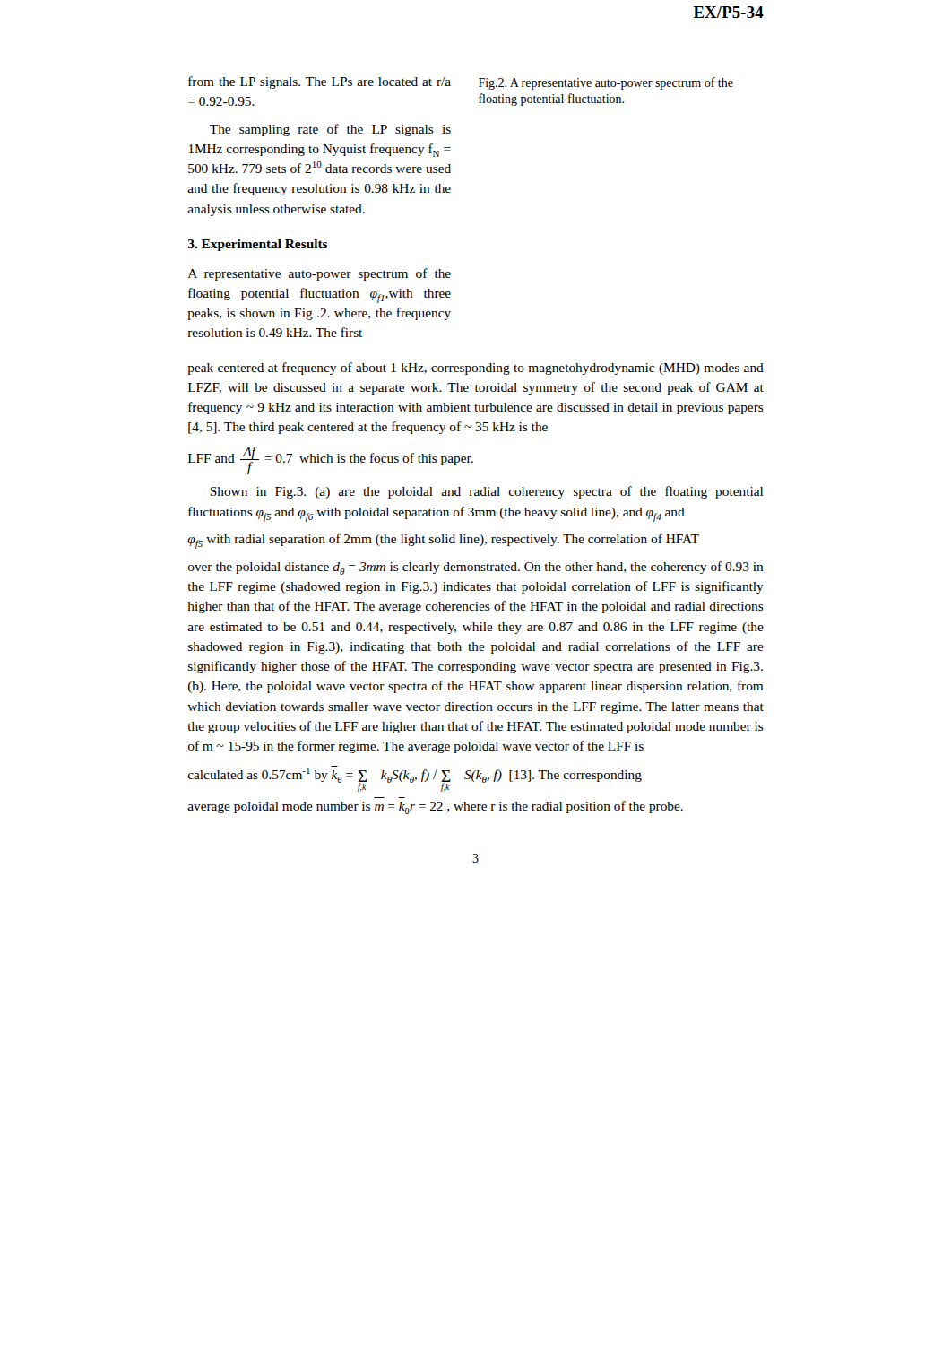EX/P5-34
from the LP signals. The LPs are located at r/a = 0.92-0.95.
The sampling rate of the LP signals is 1MHz corresponding to Nyquist frequency fN = 500 kHz. 779 sets of 210 data records were used and the frequency resolution is 0.98 kHz in the analysis unless otherwise stated.
3. Experimental Results
A representative auto-power spectrum of the floating potential fluctuation φf1,with three peaks, is shown in Fig .2. where, the frequency resolution is 0.49 kHz. The first
Fig.2. A representative auto-power spectrum of the floating potential fluctuation.
peak centered at frequency of about 1 kHz, corresponding to magnetohydrodynamic (MHD) modes and LFZF, will be discussed in a separate work. The toroidal symmetry of the second peak of GAM at frequency ~ 9 kHz and its interaction with ambient turbulence are discussed in detail in previous papers [4, 5]. The third peak centered at the frequency of ~ 35 kHz is the
LFF and Δf f = 0.7 which is the focus of this paper.
Shown in Fig.3. (a) are the poloidal and radial coherency spectra of the floating potential fluctuations φf5 and φf6 with poloidal separation of 3mm (the heavy solid line), and φf4 and
φf5 with radial separation of 2mm (the light solid line), respectively. The correlation of HFAT
over the poloidal distance dθ = 3mm is clearly demonstrated. On the other hand, the coherency of 0.93 in the LFF regime (shadowed region in Fig.3.) indicates that poloidal correlation of LFF is significantly higher than that of the HFAT. The average coherencies of the HFAT in the poloidal and radial directions are estimated to be 0.51 and 0.44, respectively, while they are 0.87 and 0.86 in the LFF regime (the shadowed region in Fig.3), indicating that both the poloidal and radial correlations of the LFF are significantly higher those of the HFAT. The corresponding wave vector spectra are presented in Fig.3.(b). Here, the poloidal wave vector spectra of the HFAT show apparent linear dispersion relation, from which deviation towards smaller wave vector direction occurs in the LFF regime. The latter means that the group velocities of the LFF are higher than that of the HFAT. The estimated poloidal mode number is of m ~ 15-95 in the former regime. The average poloidal wave vector of the LFF is
calculated as 0.57cm-1 by kθ = Σf,k kθS(kθ, f) / Σf,k S(kθ, f) [13]. The corresponding
average poloidal mode number is m = kθr = 22 , where r is the radial position of the probe.
3